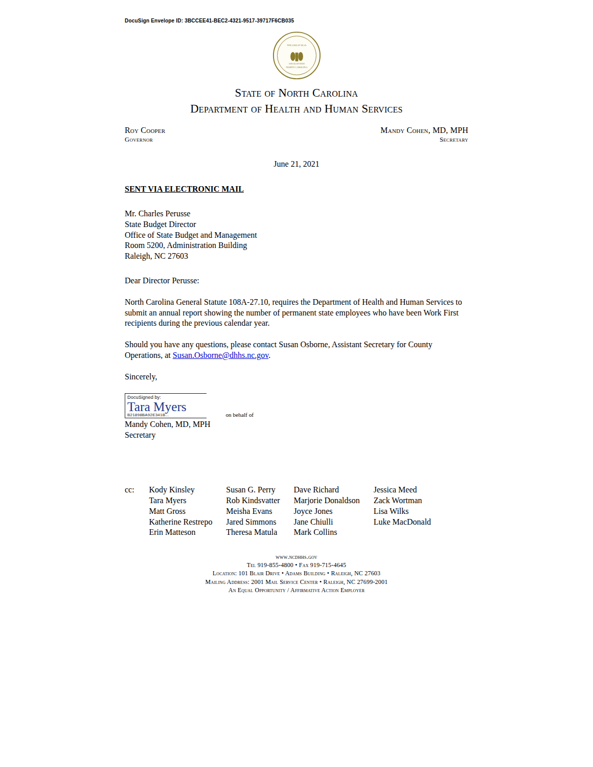DocuSign Envelope ID: 3BCCEE41-BEC2-4321-9517-39717F6CB035
State of North Carolina
Department of Health and Human Services
| Roy Cooper Governor | Mandy Cohen, MD, MPH Secretary |
June 21, 2021
SENT VIA ELECTRONIC MAIL
Mr. Charles Perusse
State Budget Director
Office of State Budget and Management
Room 5200, Administration Building
Raleigh, NC 27603
Dear Director Perusse:
North Carolina General Statute 108A-27.10, requires the Department of Health and Human Services to submit an annual report showing the number of permanent state employees who have been Work First recipients during the previous calendar year.
Should you have any questions, please contact Susan Osborne, Assistant Secretary for County Operations, at Susan.Osborne@dhhs.nc.gov.
Sincerely,
DocuSigned by:
Tara Myers
B21898BA92E341B...
on behalf of
Mandy Cohen, MD, MPH
Secretary
| cc: | Kody Kinsley | Susan G. Perry | Dave Richard | Jessica Meed |
| | Tara Myers | Rob Kindsvatter | Marjorie Donaldson | Zack Wortman |
| | Matt Gross | Meisha Evans | Joyce Jones | Lisa Wilks |
| | Katherine Restrepo | Jared Simmons | Jane Chiulli | Luke MacDonald |
| | Erin Matteson | Theresa Matula | Mark Collins | |
www.ncdhhs.gov
Tel 919-855-4800 • Fax 919-715-4645
Location: 101 Blair Drive • Adams Building • Raleigh, NC 27603
Mailing Address: 2001 Mail Service Center • Raleigh, NC 27699-2001
An Equal Opportunity / Affirmative Action Employer